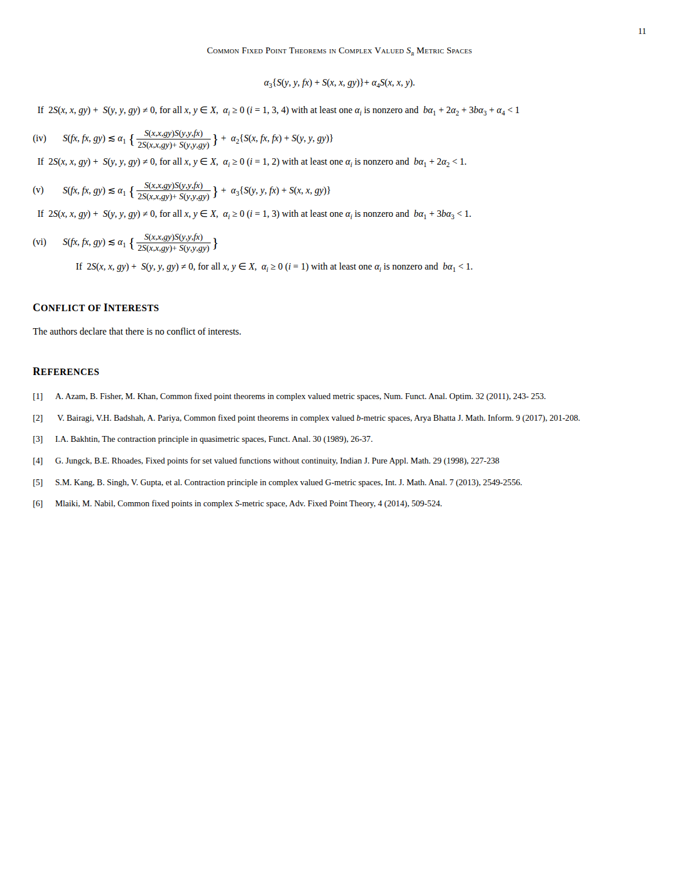11
Common Fixed Point Theorems in Complex Valued Sb Metric Spaces
α3{S(y, y, fx) + S(x, x, gy)}+ α4S(x, x, y).
If 2S(x, x, gy) + S(y, y, gy) ≠ 0, for all x, y ∈ X, αi ≥ 0 (i = 1, 3, 4) with at least one αi is nonzero and bα1 + 2α2 + 3bα3 + α4 < 1
(iv) S(fx, fx, gy) ≲ α1 {S(x,x,gy)S(y,y,fx) 2S(x,x,gy)+ S(y,y,gy)} + α2{S(x, fx, fx) + S(y, y, gy)}
If 2S(x, x, gy) + S(y, y, gy) ≠ 0, for all x, y ∈ X, αi ≥ 0 (i = 1, 2) with at least one αi is nonzero and bα1 + 2α2 < 1.
(v) S(fx, fx, gy) ≲ α1 {S(x,x,gy)S(y,y,fx) 2S(x,x,gy)+ S(y,y,gy)} + α3{S(y, y, fx) + S(x, x, gy)}
If 2S(x, x, gy) + S(y, y, gy) ≠ 0, for all x, y ∈ X, αi ≥ 0 (i = 1, 3) with at least one αi is nonzero and bα1 + 3bα3 < 1.
(vi) S(fx, fx, gy) ≲ α1 {S(x,x,gy)S(y,y,fx) 2S(x,x,gy)+ S(y,y,gy)}
If 2S(x, x, gy) + S(y, y, gy) ≠ 0, for all x, y ∈ X, αi ≥ 0 (i = 1) with at least one αi is nonzero and bα1 < 1.
CONFLICT OF INTERESTS
The authors declare that there is no conflict of interests.
REFERENCES
[1] A. Azam, B. Fisher, M. Khan, Common fixed point theorems in complex valued metric spaces, Num. Funct. Anal. Optim. 32 (2011), 243- 253.
[2] V. Bairagi, V.H. Badshah, A. Pariya, Common fixed point theorems in complex valued b-metric spaces, Arya Bhatta J. Math. Inform. 9 (2017), 201-208.
[3] I.A. Bakhtin, The contraction principle in quasimetric spaces, Funct. Anal. 30 (1989), 26-37.
[4] G. Jungck, B.E. Rhoades, Fixed points for set valued functions without continuity, Indian J. Pure Appl. Math. 29 (1998), 227-238
[5] S.M. Kang, B. Singh, V. Gupta, et al. Contraction principle in complex valued G-metric spaces, Int. J. Math. Anal. 7 (2013), 2549-2556.
[6] Mlaiki, M. Nabil, Common fixed points in complex S-metric space, Adv. Fixed Point Theory, 4 (2014), 509-524.